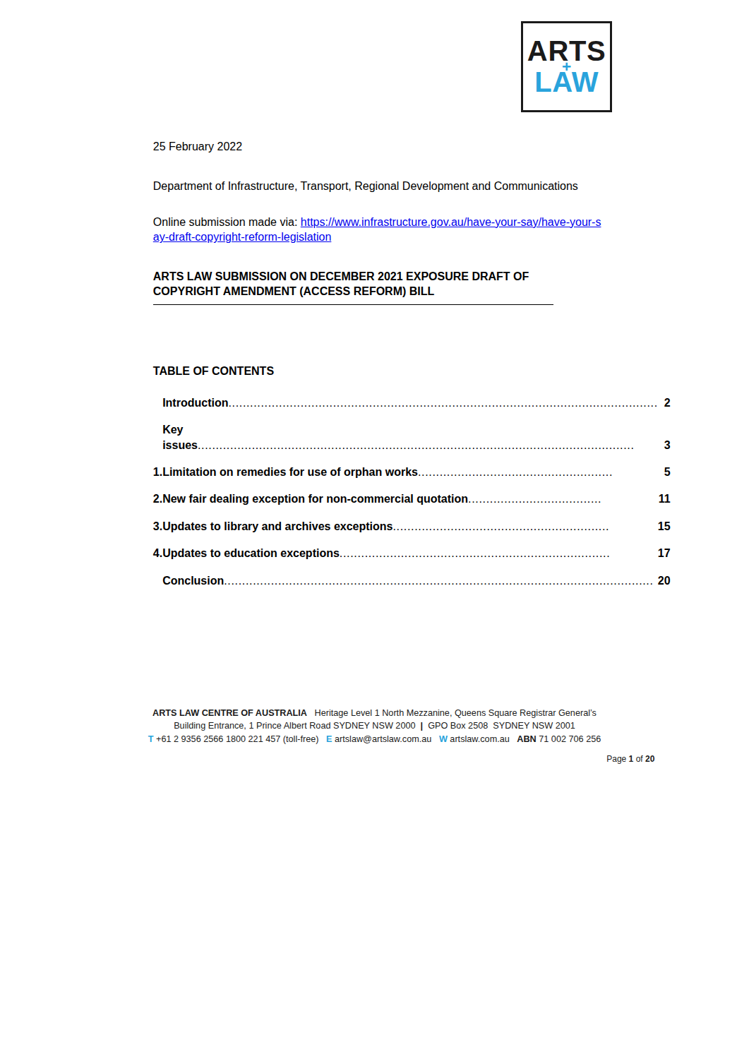ARTS + LAW
25 February 2022
Department of Infrastructure, Transport, Regional Development and Communications
Online submission made via: https://www.infrastructure.gov.au/have-your-say/have-your-say-draft-copyright-reform-legislation
ARTS LAW SUBMISSION ON DECEMBER 2021 EXPOSURE DRAFT OF
COPYRIGHT AMENDMENT (ACCESS REFORM) BILL
TABLE OF CONTENTS
| | Introduction ....................................................................................................................... | 2 |
| | Key issues ......................................................................................................................... | 3 |
| 1. | Limitation on remedies for use of orphan works ...................................................... | 5 |
| 2. | New fair dealing exception for non-commercial quotation ..................................... | 11 |
| 3. | Updates to library and archives exceptions ............................................................ | 15 |
| 4. | Updates to education exceptions ........................................................................... | 17 |
| | Conclusion ....................................................................................................................... | 20 |
ARTS LAW CENTRE OF AUSTRALIA Heritage Level 1 North Mezzanine, Queens Square Registrar General’s
Building Entrance, 1 Prince Albert Road SYDNEY NSW 2000 | GPO Box 2508 SYDNEY NSW 2001
T +61 2 9356 2566 1800 221 457 (toll-free) E artslaw@artslaw.com.au W artslaw.com.au ABN 71 002 706 256
Page 1 of 20